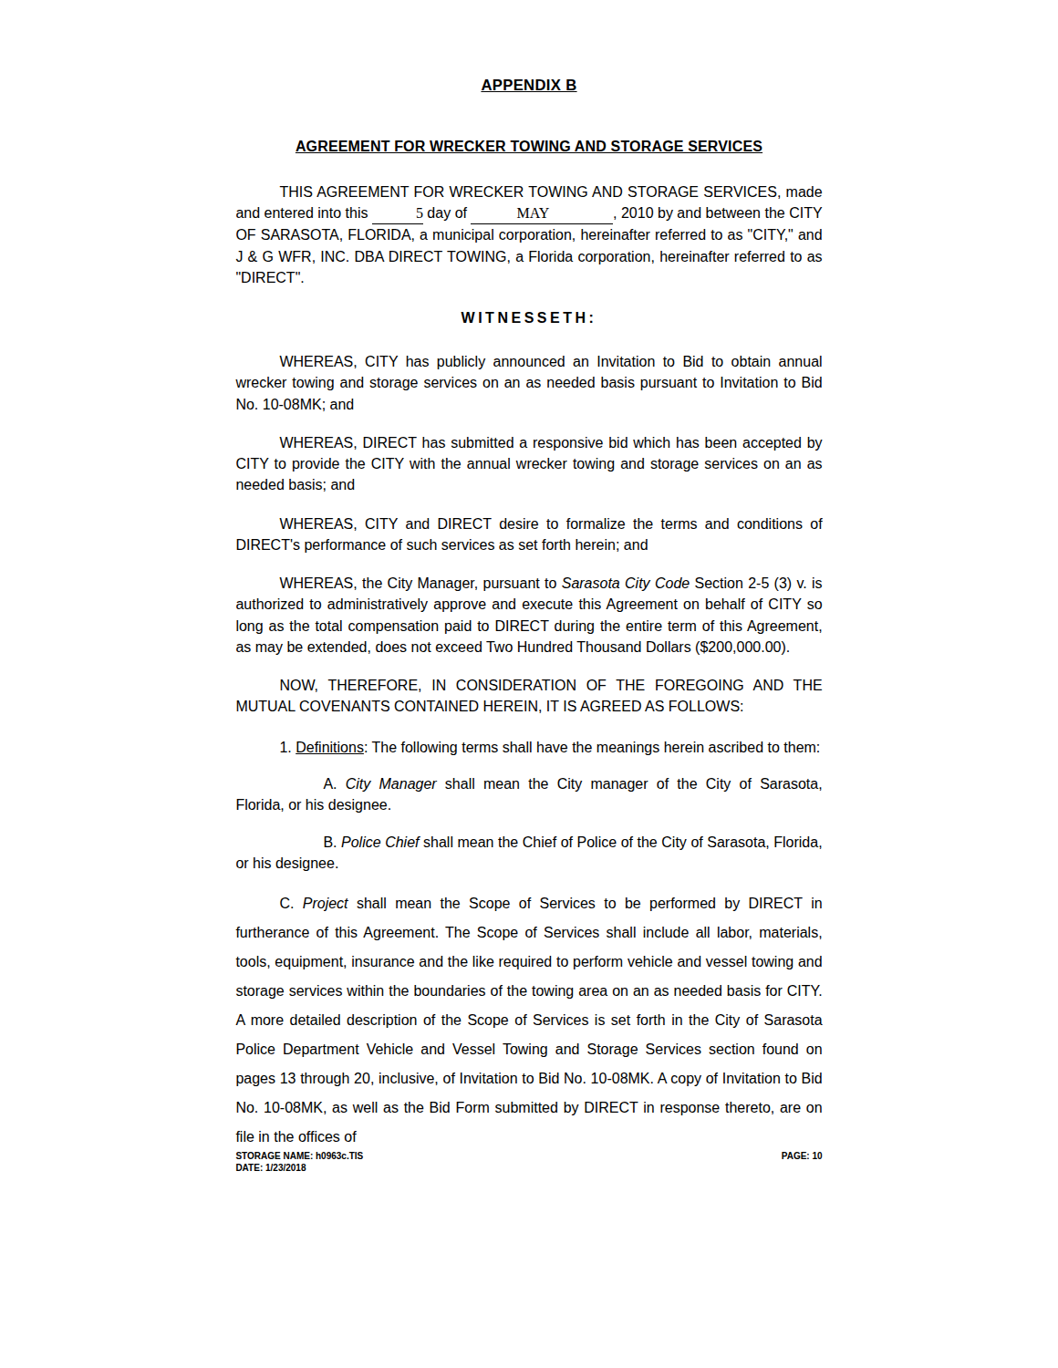APPENDIX B
AGREEMENT FOR WRECKER TOWING AND STORAGE SERVICES
THIS AGREEMENT FOR WRECKER TOWING AND STORAGE SERVICES, made and entered into this 5 day of MAY, 2010 by and between the CITY OF SARASOTA, FLORIDA, a municipal corporation, hereinafter referred to as "CITY," and J & G WFR, INC. DBA DIRECT TOWING, a Florida corporation, hereinafter referred to as "DIRECT".
WITNESSETH:
WHEREAS, CITY has publicly announced an Invitation to Bid to obtain annual wrecker towing and storage services on an as needed basis pursuant to Invitation to Bid No. 10-08MK; and
WHEREAS, DIRECT has submitted a responsive bid which has been accepted by CITY to provide the CITY with the annual wrecker towing and storage services on an as needed basis; and
WHEREAS, CITY and DIRECT desire to formalize the terms and conditions of DIRECT's performance of such services as set forth herein; and
WHEREAS, the City Manager, pursuant to Sarasota City Code Section 2-5 (3) v. is authorized to administratively approve and execute this Agreement on behalf of CITY so long as the total compensation paid to DIRECT during the entire term of this Agreement, as may be extended, does not exceed Two Hundred Thousand Dollars ($200,000.00).
NOW, THEREFORE, IN CONSIDERATION OF THE FOREGOING AND THE MUTUAL COVENANTS CONTAINED HEREIN, IT IS AGREED AS FOLLOWS:
1. Definitions: The following terms shall have the meanings herein ascribed to them:
A. City Manager shall mean the City manager of the City of Sarasota, Florida, or his designee.
B. Police Chief shall mean the Chief of Police of the City of Sarasota, Florida, or his designee.
C. Project shall mean the Scope of Services to be performed by DIRECT in furtherance of this Agreement. The Scope of Services shall include all labor, materials, tools, equipment, insurance and the like required to perform vehicle and vessel towing and storage services within the boundaries of the towing area on an as needed basis for CITY. A more detailed description of the Scope of Services is set forth in the City of Sarasota Police Department Vehicle and Vessel Towing and Storage Services section found on pages 13 through 20, inclusive, of Invitation to Bid No. 10-08MK. A copy of Invitation to Bid No. 10-08MK, as well as the Bid Form submitted by DIRECT in response thereto, are on file in the offices of
STORAGE NAME: h0963c.TIS
DATE: 1/23/2018
PAGE: 10